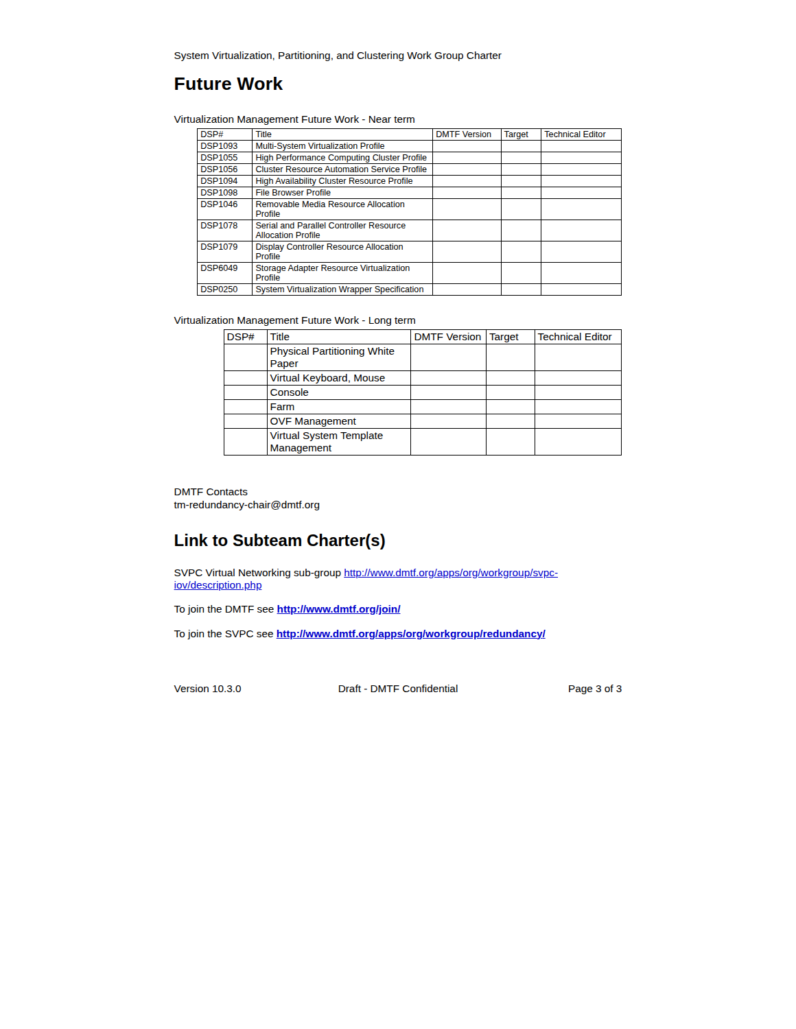System Virtualization, Partitioning, and Clustering Work Group Charter
Future Work
Virtualization Management Future Work - Near term
| DSP# | Title | DMTF Version | Target | Technical Editor |
| DSP1093 | Multi-System Virtualization Profile | | | |
| DSP1055 | High Performance Computing Cluster Profile | | | |
| DSP1056 | Cluster Resource Automation Service Profile | | | |
| DSP1094 | High Availability Cluster Resource Profile | | | |
| DSP1098 | File Browser Profile | | | |
| DSP1046 | Removable Media Resource Allocation Profile | | | |
| DSP1078 | Serial and Parallel Controller Resource Allocation Profile | | | |
| DSP1079 | Display Controller Resource Allocation Profile | | | |
| DSP6049 | Storage Adapter Resource Virtualization Profile | | | |
| DSP0250 | System Virtualization Wrapper Specification | | | |
Virtualization Management Future Work - Long term
| DSP# | Title | DMTF Version | Target | Technical Editor |
| | Physical Partitioning White Paper | | | |
| | Virtual Keyboard, Mouse | | | |
| | Console | | | |
| | Farm | | | |
| | OVF Management | | | |
| | Virtual System Template Management | | | |
DMTF Contacts
tm-redundancy-chair@dmtf.org
Link to Subteam Charter(s)
SVPC Virtual Networking sub-group http://www.dmtf.org/apps/org/workgroup/svpc-iov/description.php
To join the DMTF see http://www.dmtf.org/join/
To join the SVPC see http://www.dmtf.org/apps/org/workgroup/redundancy/
Version 10.3.0
Draft - DMTF Confidential
Page 3 of 3